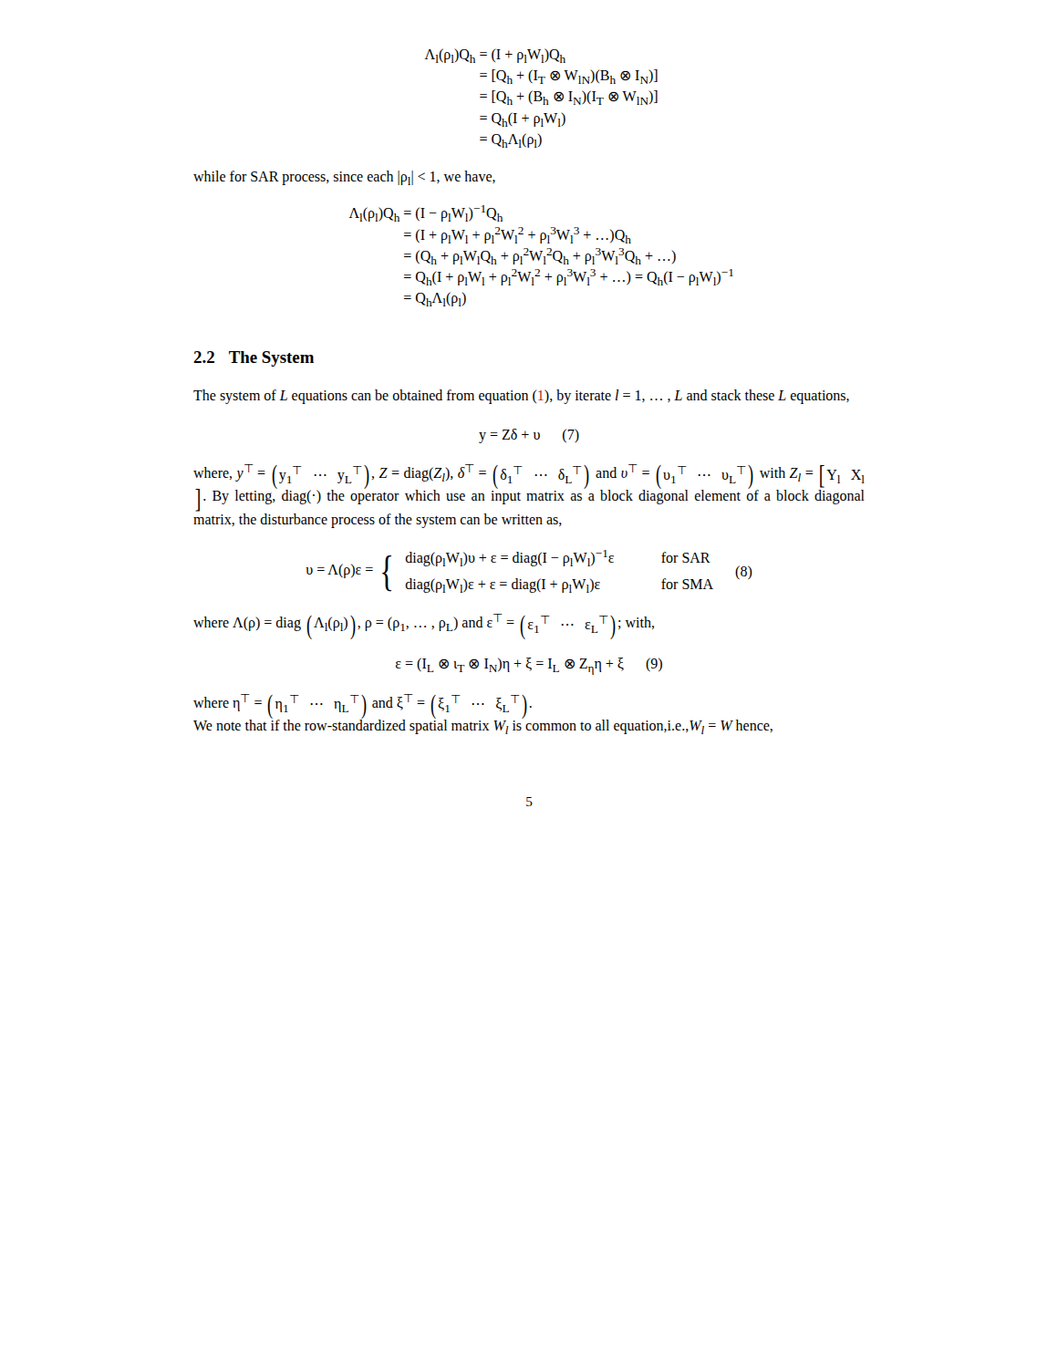Λl(ρl)Qh = (I + ρlWl)Qh = [Qh + (IT ⊗ WlN)(Bh ⊗ IN)] = [Qh + (Bh ⊗ IN)(IT ⊗ WlN)] = Qh(I + ρlWl) = QhΛl(ρl)
while for SAR process, since each |ρl| < 1, we have,
Λl(ρl)Qh = (I − ρlWl)−1Qh = (I + ρlWl + ρl2Wl2 + ρl3Wl3 + …)Qh = (Qh + ρlWlQh + ρl2Wl2Qh + ρl3Wl3Qh + …) = Qh(I + ρlWl + ρl2Wl2 + ρl3Wl3 + …) = Qh(I − ρlWl)−1 = QhΛl(ρl)
2.2 The System
The system of L equations can be obtained from equation (1), by iterate l = 1, … , L and stack these L equations,
y = Zδ + υ (7)
where, y⊤ = (y1⊤⋯yL⊤), Z = diag(Zl), δ⊤ = (δ1⊤⋯δL⊤) and υ⊤ = (υ1⊤⋯υL⊤) with Zl = [Yl Xl]. By letting, diag(·) the operator which use an input matrix as a block diagonal element of a block diagonal matrix, the disturbance process of the system can be written as,
υ = Λ(ρ)ε = { diag(ρlWl)υ + ε = diag(I − ρlWl)−1ε for SAR diag(ρlWl)ε + ε = diag(I + ρlWl)ε for SMA (8)
where Λ(ρ) = diag (Λl(ρl)), ρ = (ρ1, … , ρL) and ε⊤ = (ε1⊤⋯εL⊤); with,
ε = (IL ⊗ ιT ⊗ IN)η + ξ = IL ⊗ Zηη + ξ (9)
where η⊤ = (η1⊤⋯ηL⊤) and ξ⊤ = (ξ1⊤⋯ξL⊤).
We note that if the row-standardized spatial matrix Wl is common to all equation,i.e.,Wl = W hence,
5